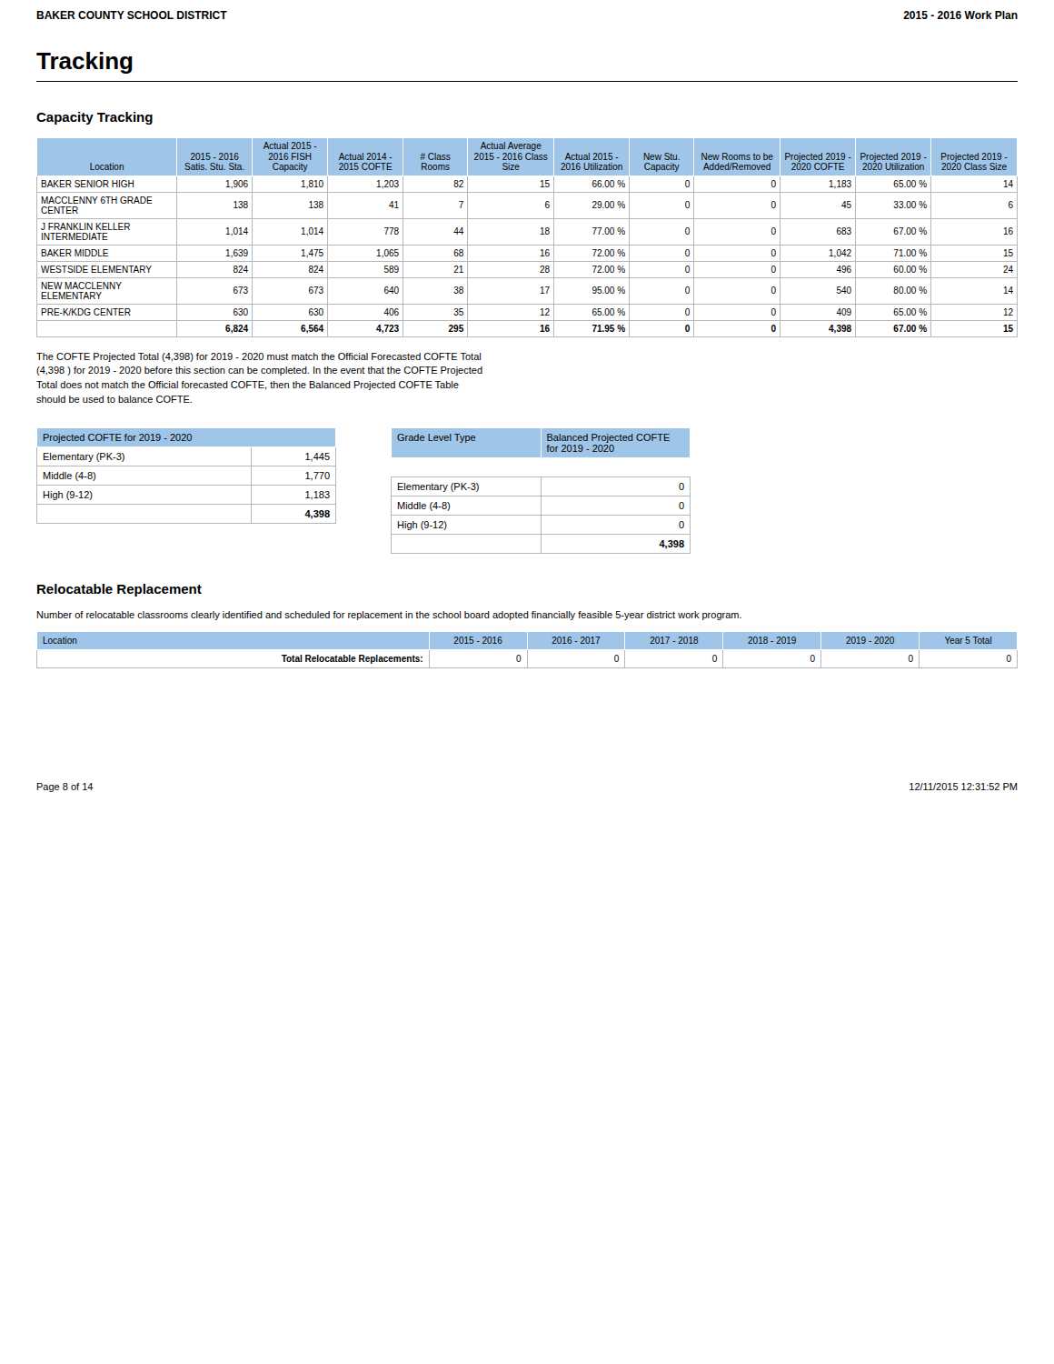BAKER COUNTY SCHOOL DISTRICT 2015 - 2016 Work Plan
Tracking
Capacity Tracking
| Location | 2015 - 2016 Satis. Stu. Sta. | Actual 2015 - 2016 FISH Capacity | Actual 2014 - 2015 COFTE | # Class Rooms | Actual Average 2015 - 2016 Class Size | Actual 2015 - 2016 Utilization | New Stu. Capacity | New Rooms to be Added/Removed | Projected 2019 - 2020 COFTE | Projected 2019 - 2020 Utilization | Projected 2019 - 2020 Class Size |
| --- | --- | --- | --- | --- | --- | --- | --- | --- | --- | --- | --- |
| BAKER SENIOR HIGH | 1,906 | 1,810 | 1,203 | 82 | 15 | 66.00 % | 0 | 0 | 1,183 | 65.00 % | 14 |
| MACCLENNY 6TH GRADE CENTER | 138 | 138 | 41 | 7 | 6 | 29.00 % | 0 | 0 | 45 | 33.00 % | 6 |
| J FRANKLIN KELLER INTERMEDIATE | 1,014 | 1,014 | 778 | 44 | 18 | 77.00 % | 0 | 0 | 683 | 67.00 % | 16 |
| BAKER MIDDLE | 1,639 | 1,475 | 1,065 | 68 | 16 | 72.00 % | 0 | 0 | 1,042 | 71.00 % | 15 |
| WESTSIDE ELEMENTARY | 824 | 824 | 589 | 21 | 28 | 72.00 % | 0 | 0 | 496 | 60.00 % | 24 |
| NEW MACCLENNY ELEMENTARY | 673 | 673 | 640 | 38 | 17 | 95.00 % | 0 | 0 | 540 | 80.00 % | 14 |
| PRE-K/KDG CENTER | 630 | 630 | 406 | 35 | 12 | 65.00 % | 0 | 0 | 409 | 65.00 % | 12 |
| | 6,824 | 6,564 | 4,723 | 295 | 16 | 71.95 % | 0 | 0 | 4,398 | 67.00 % | 15 |
The COFTE Projected Total (4,398) for 2019 - 2020 must match the Official Forecasted COFTE Total
(4,398 ) for 2019 - 2020 before this section can be completed. In the event that the COFTE Projected
Total does not match the Official forecasted COFTE, then the Balanced Projected COFTE Table
should be used to balance COFTE.
| Projected COFTE for 2019 - 2020 |
| --- |
| Elementary (PK-3) | 1,445 |
| Middle (4-8) | 1,770 |
| High (9-12) | 1,183 |
| | 4,398 |
| Grade Level Type | Balanced Projected COFTE for 2019 - 2020 |
| --- | --- |
| Elementary (PK-3) | 0 |
| Middle (4-8) | 0 |
| High (9-12) | 0 |
| | 4,398 |
Relocatable Replacement
Number of relocatable classrooms clearly identified and scheduled for replacement in the school board adopted financially feasible 5-year district work program.
| Location | 2015 - 2016 | 2016 - 2017 | 2017 - 2018 | 2018 - 2019 | 2019 - 2020 | Year 5 Total |
| --- | --- | --- | --- | --- | --- | --- |
| Total Relocatable Replacements: | 0 | 0 | 0 | 0 | 0 | 0 |
Page 8 of 14 12/11/2015 12:31:52 PM